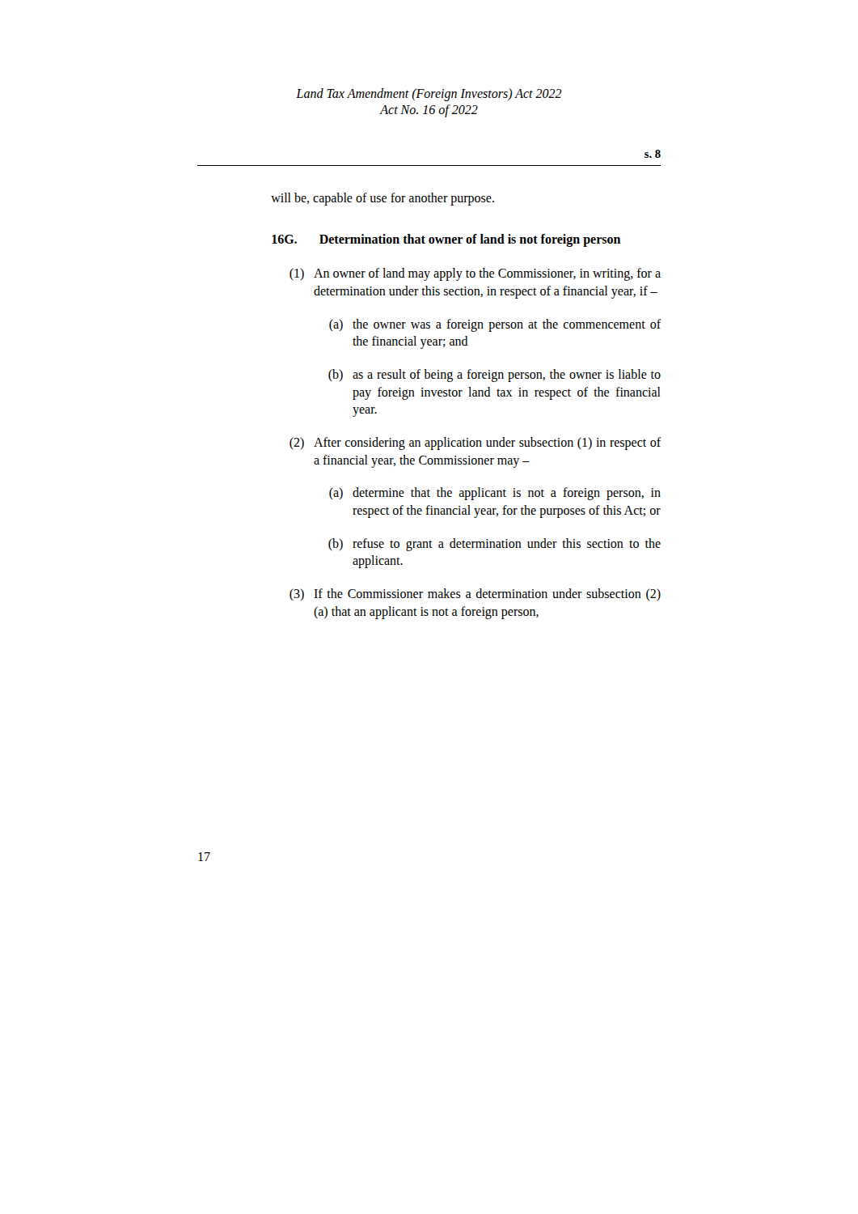Land Tax Amendment (Foreign Investors) Act 2022 Act No. 16 of 2022
s. 8
will be, capable of use for another purpose.
16G.
Determination that owner of land is not foreign person
(1)
An owner of land may apply to the Commissioner, in writing, for a determination under this section, in respect of a financial year, if –
(a)
the owner was a foreign person at the commencement of the financial year; and
(b)
as a result of being a foreign person, the owner is liable to pay foreign investor land tax in respect of the financial year.
(2)
After considering an application under subsection (1) in respect of a financial year, the Commissioner may –
(a)
determine that the applicant is not a foreign person, in respect of the financial year, for the purposes of this Act; or
(b)
refuse to grant a determination under this section to the applicant.
(3)
If the Commissioner makes a determination under subsection (2)(a) that an applicant is not a foreign person,
17